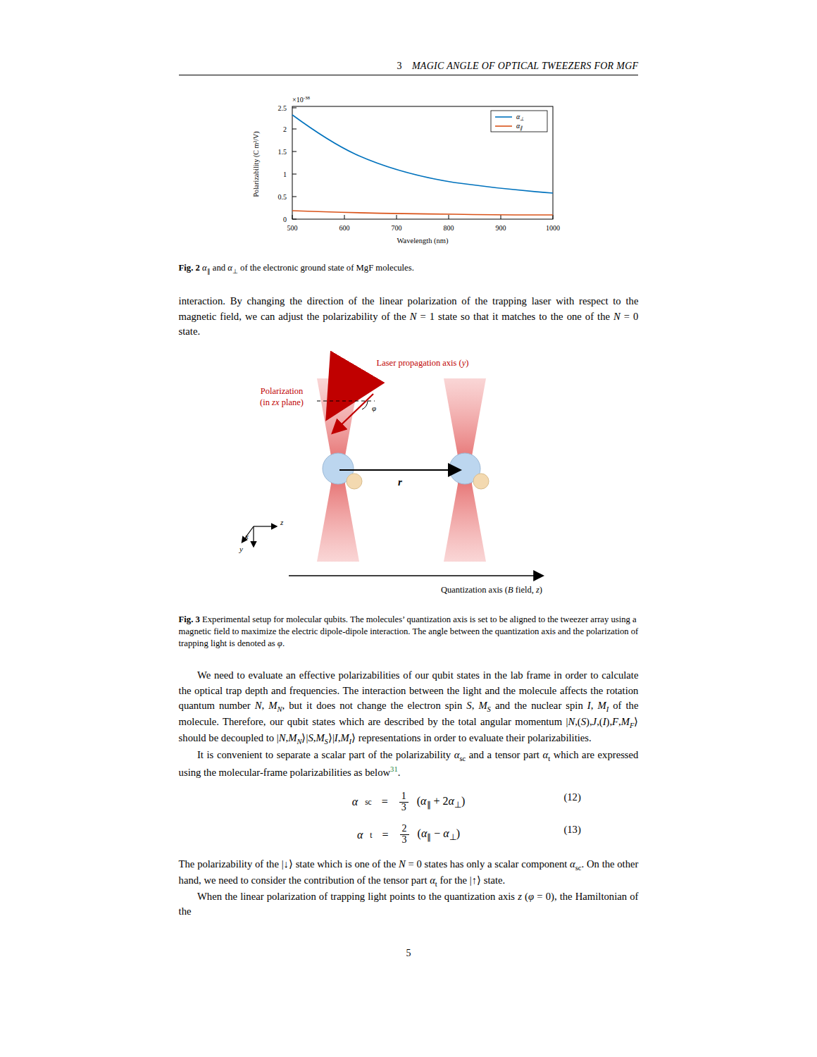3 MAGIC ANGLE OF OPTICAL TWEEZERS FOR MGF
0 0.5 1 1.5 2 2.5 500 600 700 800 900 1000 ×10-38 Polarizability (C m²/V) Wavelength (nm) α⊥ α∥
Fig. 2 α∥ and α⊥ of the electronic ground state of MgF molecules.
interaction. By changing the direction of the linear polarization of the trapping laser with respect to the magnetic field, we can adjust the polarizability of the N = 1 state so that it matches to the one of the N = 0 state.
r Laser propagation axis (y) φ Polarization (in zx plane) z x y Quantization axis (B field, z)
Fig. 3 Experimental setup for molecular qubits. The molecules’ quantization axis is set to be aligned to the tweezer array using a magnetic field to maximize the electric dipole-dipole interaction. The angle between the quantization axis and the polarization of trapping light is denoted as φ.
We need to evaluate an effective polarizabilities of our qubit states in the lab frame in order to calculate the optical trap depth and frequencies. The interaction between the light and the molecule affects the rotation quantum number N, MN, but it does not change the electron spin S, MS and the nuclear spin I, MI of the molecule. Therefore, our qubit states which are described by the total angular momentum |N,(S),J,(I),F,MF⟩ should be decoupled to |N,MN⟩|S,MS⟩|I,MI⟩ representations in order to evaluate their polarizabilities.
It is convenient to separate a scalar part of the polarizability αsc and a tensor part αt which are expressed using the molecular-frame polarizabilities as below31.
αsc = 13 (α∥ + 2α⊥)
(12)
αt = 23 (α∥ − α⊥)
(13)
The polarizability of the |↓⟩ state which is one of the N = 0 states has only a scalar component αsc. On the other hand, we need to consider the contribution of the tensor part αt for the |↑⟩ state.
When the linear polarization of trapping light points to the quantization axis z (φ = 0), the Hamiltonian of the
5